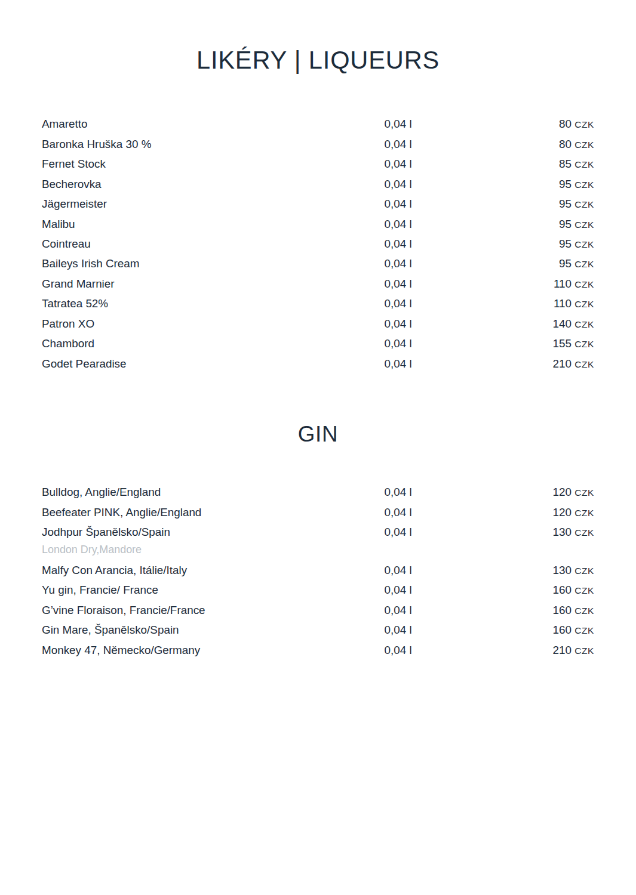LIKÉRY | LIQUEURS
| Amaretto | 0,04 l | 80 CZK |
| Baronka Hruška 30 % | 0,04 l | 80 CZK |
| Fernet Stock | 0,04 l | 85 CZK |
| Becherovka | 0,04 l | 95 CZK |
| Jägermeister | 0,04 l | 95 CZK |
| Malibu | 0,04 l | 95 CZK |
| Cointreau | 0,04 l | 95 CZK |
| Baileys Irish Cream | 0,04 l | 95 CZK |
| Grand Marnier | 0,04 l | 110 CZK |
| Tatratea 52% | 0,04 l | 110 CZK |
| Patron XO | 0,04 l | 140 CZK |
| Chambord | 0,04 l | 155 CZK |
| Godet Pearadise | 0,04 l | 210 CZK |
GIN
| Bulldog, Anglie/England | 0,04 l | 120 CZK |
| Beefeater PINK, Anglie/England | 0,04 l | 120 CZK |
| Jodhpur Španělsko/Spain | 0,04 l | 130 CZK |
| London Dry,Mandore | | |
| Malfy Con Arancia, Itálie/Italy | 0,04 l | 130 CZK |
| Yu gin, Francie/ France | 0,04 l | 160 CZK |
| G’vine Floraison, Francie/France | 0,04 l | 160 CZK |
| Gin Mare, Španělsko/Spain | 0,04 l | 160 CZK |
| Monkey 47, Německo/Germany | 0,04 l | 210 CZK |